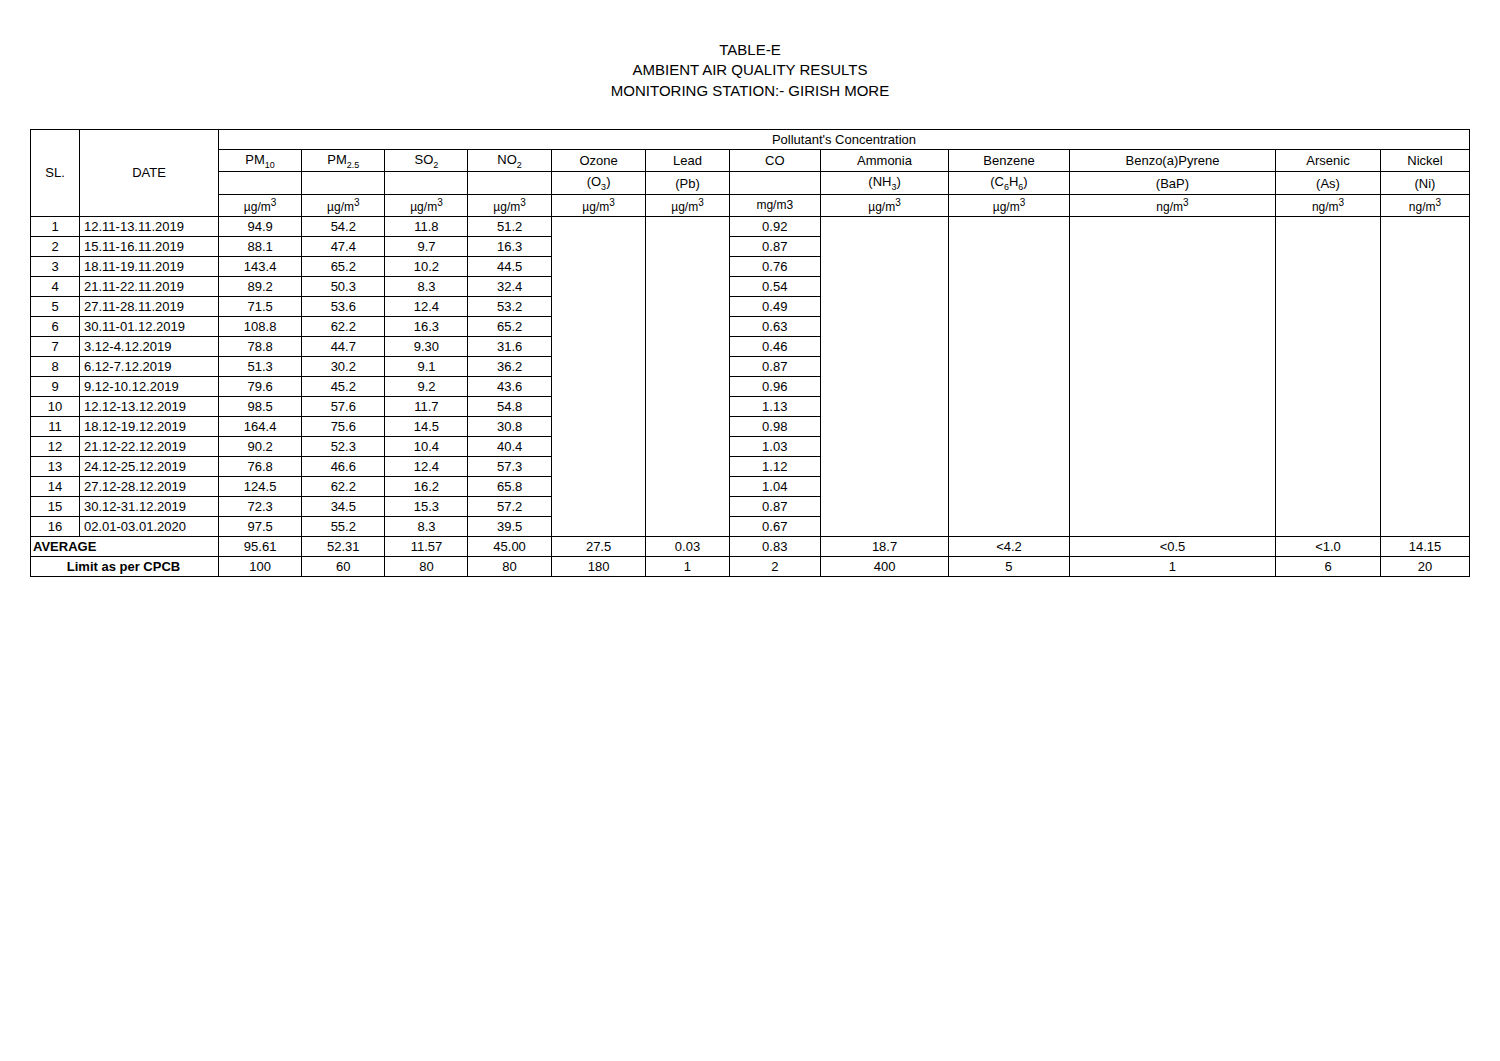TABLE-E
AMBIENT AIR QUALITY RESULTS
MONITORING STATION:- GIRISH MORE
| SL. | DATE | Pollutant's Concentration |
| --- | --- | --- |
| PM 10 | PM 2.5 | SO 2 | NO 2 | Ozone | Lead | CO | Ammonia | Benzene | Benzo(a)Pyrene | Arsenic | Nickel |
| | | | | (O 3 ) | (Pb) | | (NH 3 ) | (C 6 H 6 ) | (BaP) | (As) | (Ni) |
| µg/m 3 | µg/m 3 | µg/m 3 | µg/m 3 | µg/m 3 | µg/m 3 | mg/m3 | µg/m 3 | µg/m 3 | ng/m 3 | ng/m 3 | ng/m 3 |
| 1 | 12.11-13.11.2019 | 94.9 | 54.2 | 11.8 | 51.2 | | | 0.92 | | | | | |
| 2 | 15.11-16.11.2019 | 88.1 | 47.4 | 9.7 | 16.3 | | | 0.87 | | | | | |
| 3 | 18.11-19.11.2019 | 143.4 | 65.2 | 10.2 | 44.5 | | | 0.76 | | | | | |
| 4 | 21.11-22.11.2019 | 89.2 | 50.3 | 8.3 | 32.4 | | | 0.54 | | | | | |
| 5 | 27.11-28.11.2019 | 71.5 | 53.6 | 12.4 | 53.2 | | | 0.49 | | | | | |
| 6 | 30.11-01.12.2019 | 108.8 | 62.2 | 16.3 | 65.2 | | | 0.63 | | | | | |
| 7 | 3.12-4.12.2019 | 78.8 | 44.7 | 9.30 | 31.6 | | | 0.46 | | | | | |
| 8 | 6.12-7.12.2019 | 51.3 | 30.2 | 9.1 | 36.2 | | | 0.87 | | | | | |
| 9 | 9.12-10.12.2019 | 79.6 | 45.2 | 9.2 | 43.6 | | | 0.96 | | | | | |
| 10 | 12.12-13.12.2019 | 98.5 | 57.6 | 11.7 | 54.8 | | | 1.13 | | | | | |
| 11 | 18.12-19.12.2019 | 164.4 | 75.6 | 14.5 | 30.8 | | | 0.98 | | | | | |
| 12 | 21.12-22.12.2019 | 90.2 | 52.3 | 10.4 | 40.4 | | | 1.03 | | | | | |
| 13 | 24.12-25.12.2019 | 76.8 | 46.6 | 12.4 | 57.3 | | | 1.12 | | | | | |
| 14 | 27.12-28.12.2019 | 124.5 | 62.2 | 16.2 | 65.8 | | | 1.04 | | | | | |
| 15 | 30.12-31.12.2019 | 72.3 | 34.5 | 15.3 | 57.2 | | | 0.87 | | | | | |
| 16 | 02.01-03.01.2020 | 97.5 | 55.2 | 8.3 | 39.5 | | | 0.67 | | | | | |
| AVERAGE | 95.61 | 52.31 | 11.57 | 45.00 | 27.5 | 0.03 | 0.83 | 18.7 | <4.2 | <0.5 | <1.0 | 14.15 |
| Limit as per CPCB | 100 | 60 | 80 | 80 | 180 | 1 | 2 | 400 | 5 | 1 | 6 | 20 |